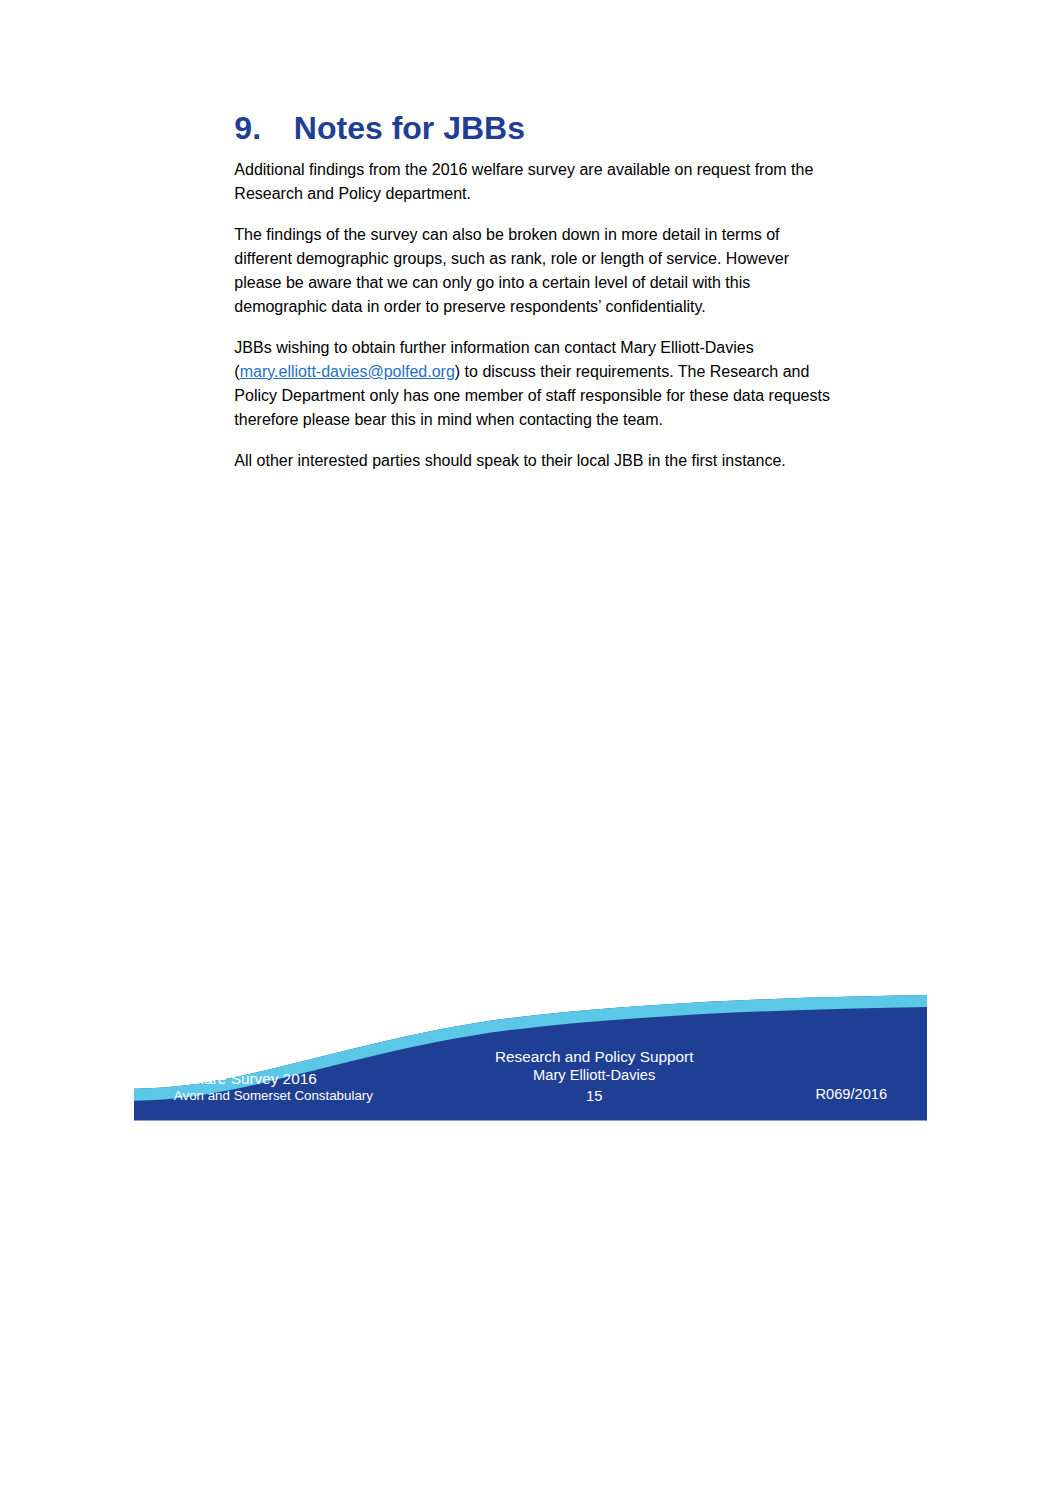9. Notes for JBBs
Additional findings from the 2016 welfare survey are available on request from the Research and Policy department.
The findings of the survey can also be broken down in more detail in terms of different demographic groups, such as rank, role or length of service. However please be aware that we can only go into a certain level of detail with this demographic data in order to preserve respondents’ confidentiality.
JBBs wishing to obtain further information can contact Mary Elliott-Davies (mary.elliott-davies@polfed.org) to discuss their requirements. The Research and Policy Department only has one member of staff responsible for these data requests therefore please bear this in mind when contacting the team.
All other interested parties should speak to their local JBB in the first instance.
Welfare Survey 2016
Avon and Somerset Constabulary
Research and Policy Support
Mary Elliott-Davies
15
R069/2016